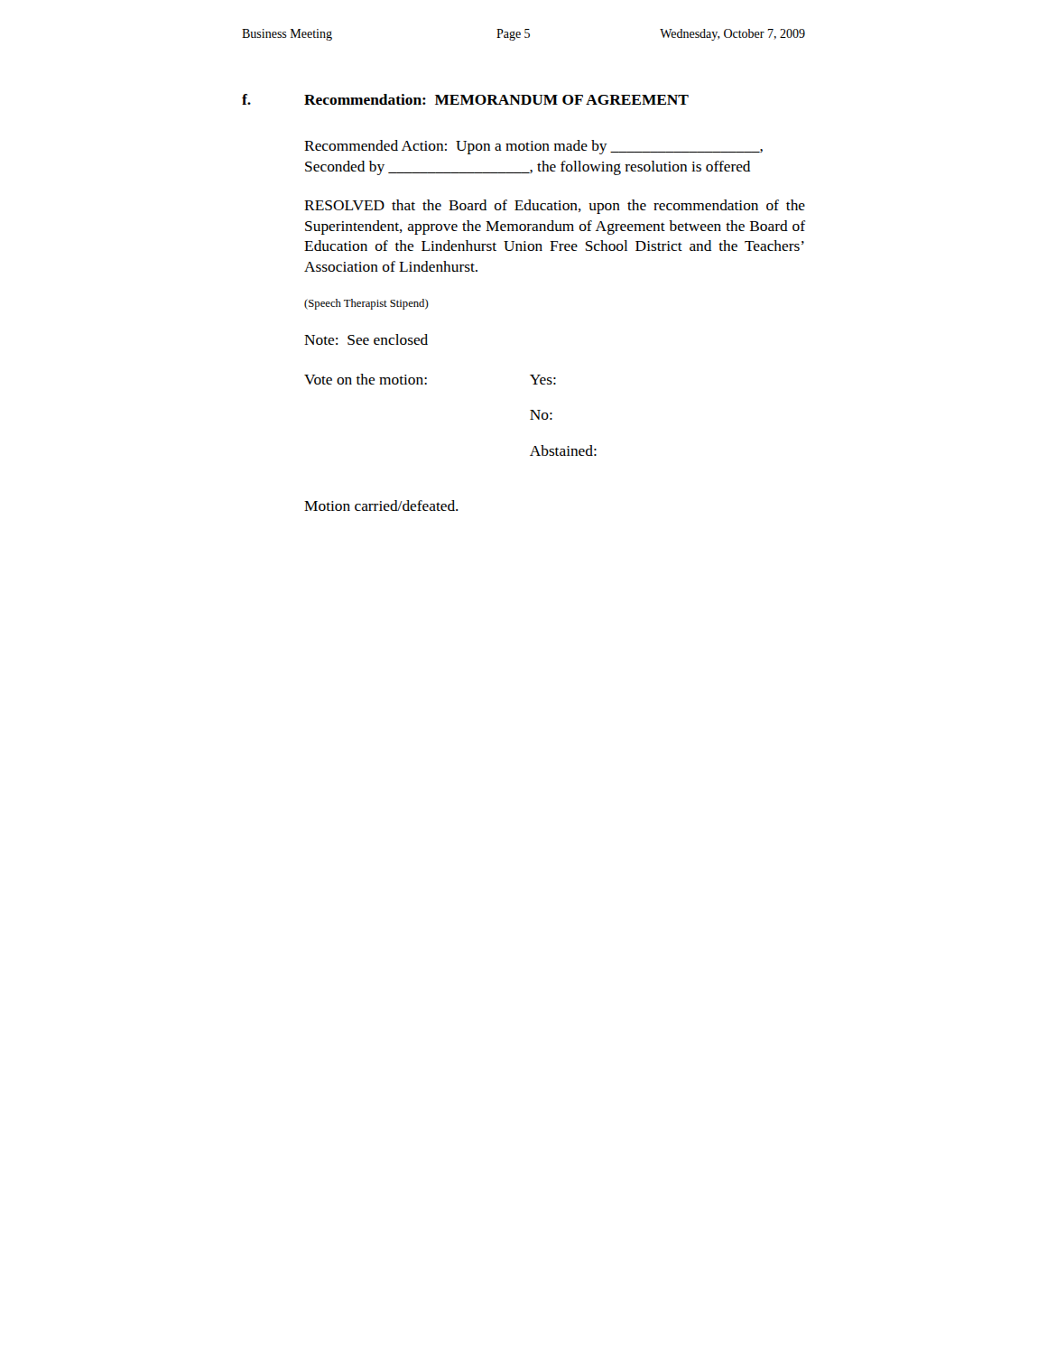Business Meeting
Page 5
Wednesday, October 7, 2009
f.
Recommendation: MEMORANDUM OF AGREEMENT
Recommended Action: Upon a motion made by ___________________,
Seconded by __________________, the following resolution is offered
RESOLVED that the Board of Education, upon the recommendation of the Superintendent, approve the Memorandum of Agreement between the Board of Education of the Lindenhurst Union Free School District and the Teachers’ Association of Lindenhurst.
(Speech Therapist Stipend)
Note: See enclosed
| Vote on the motion: | Yes: |
| | No: |
| | Abstained: |
Motion carried/defeated.